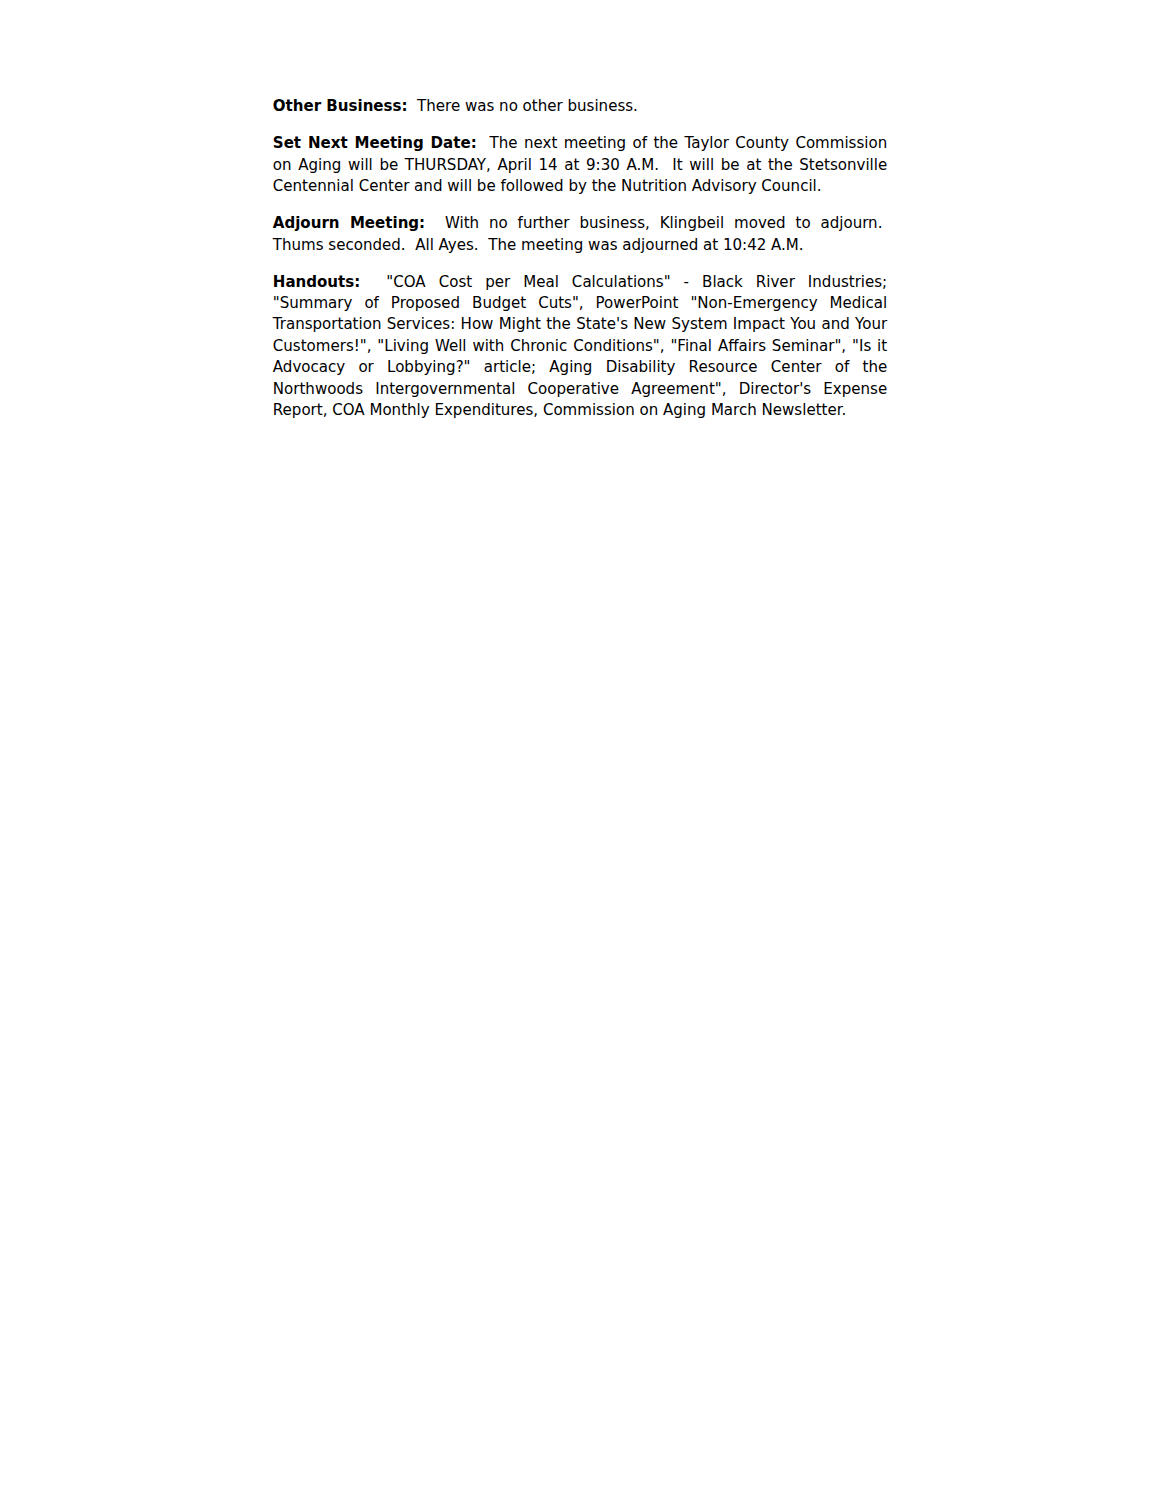Other Business: There was no other business.
Set Next Meeting Date: The next meeting of the Taylor County Commission on Aging will be THURSDAY, April 14 at 9:30 A.M. It will be at the Stetsonville Centennial Center and will be followed by the Nutrition Advisory Council.
Adjourn Meeting: With no further business, Klingbeil moved to adjourn. Thums seconded. All Ayes. The meeting was adjourned at 10:42 A.M.
Handouts: "COA Cost per Meal Calculations" - Black River Industries; "Summary of Proposed Budget Cuts", PowerPoint "Non-Emergency Medical Transportation Services: How Might the State's New System Impact You and Your Customers!", "Living Well with Chronic Conditions", "Final Affairs Seminar", "Is it Advocacy or Lobbying?" article; Aging Disability Resource Center of the Northwoods Intergovernmental Cooperative Agreement", Director's Expense Report, COA Monthly Expenditures, Commission on Aging March Newsletter.